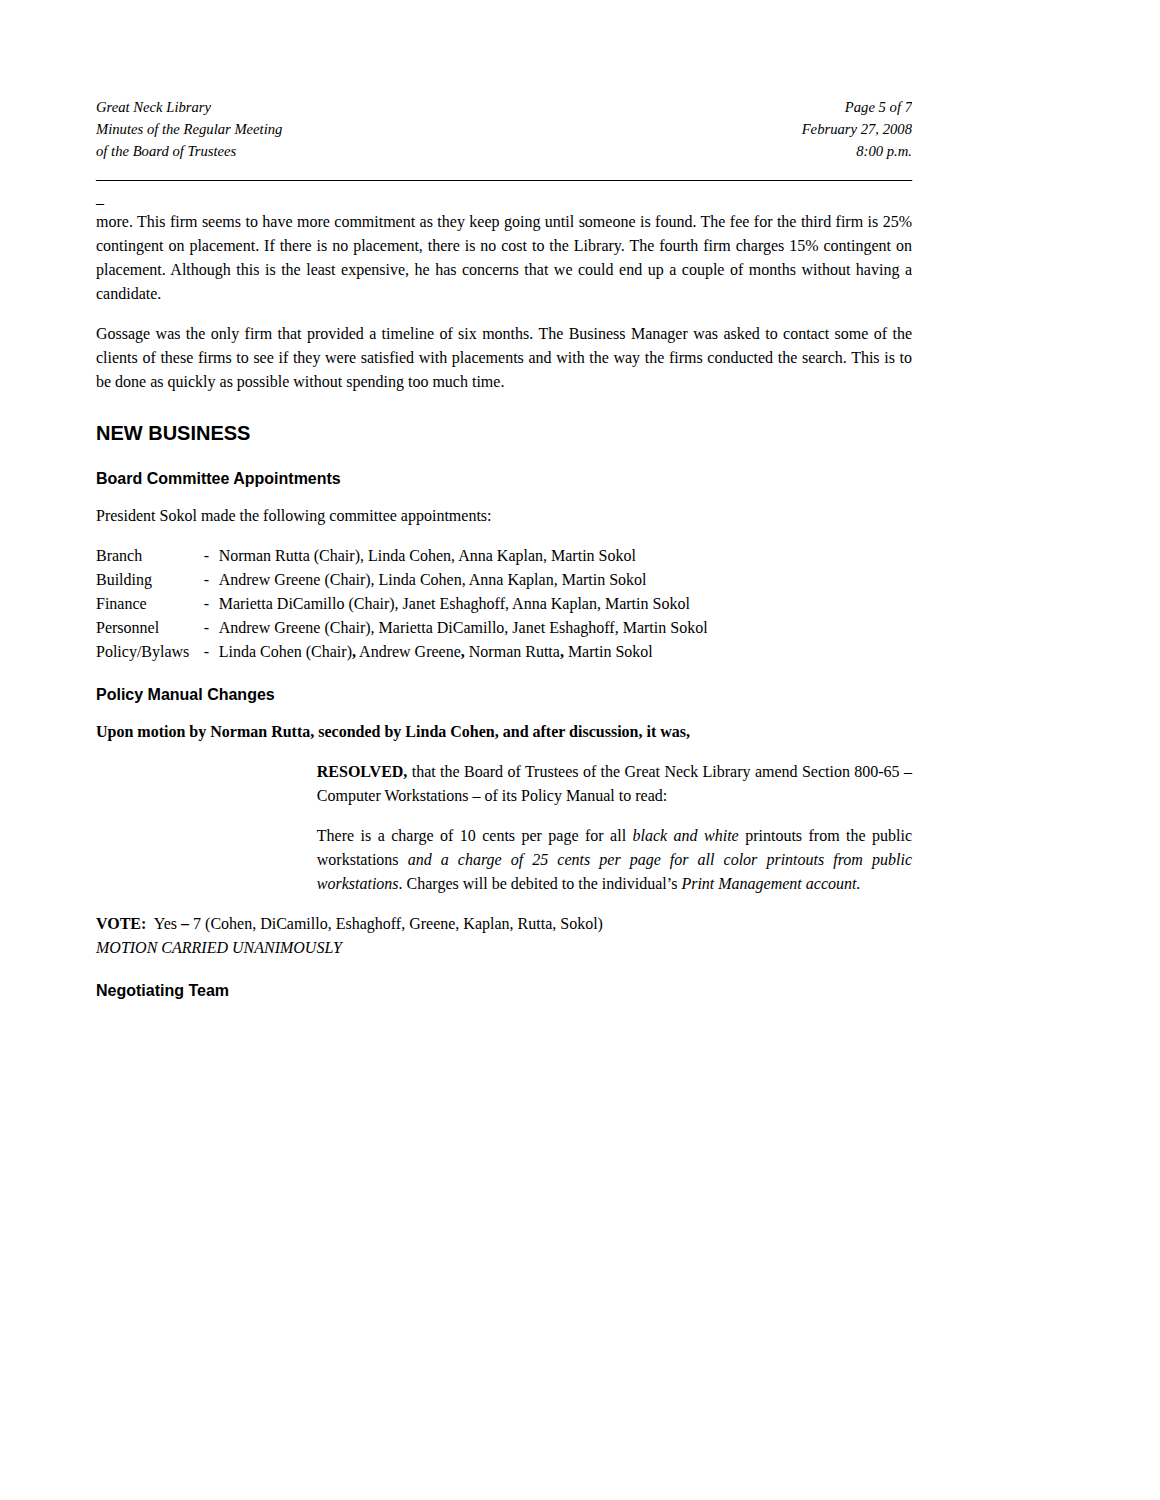Great Neck Library
Minutes of the Regular Meeting
of the Board of Trustees
Page 5 of 7
February 27, 2008
8:00 p.m.
_______________________________________________________________________________________________________
more. This firm seems to have more commitment as they keep going until someone is found. The fee for the third firm is 25% contingent on placement. If there is no placement, there is no cost to the Library. The fourth firm charges 15% contingent on placement. Although this is the least expensive, he has concerns that we could end up a couple of months without having a candidate.
Gossage was the only firm that provided a timeline of six months. The Business Manager was asked to contact some of the clients of these firms to see if they were satisfied with placements and with the way the firms conducted the search. This is to be done as quickly as possible without spending too much time.
NEW BUSINESS
Board Committee Appointments
President Sokol made the following committee appointments:
| Branch | - | Norman Rutta (Chair), Linda Cohen, Anna Kaplan, Martin Sokol |
| Building | - | Andrew Greene (Chair), Linda Cohen, Anna Kaplan, Martin Sokol |
| Finance | - | Marietta DiCamillo (Chair), Janet Eshaghoff, Anna Kaplan, Martin Sokol |
| Personnel | - | Andrew Greene (Chair), Marietta DiCamillo, Janet Eshaghoff, Martin Sokol |
| Policy/Bylaws | - | Linda Cohen (Chair) , Andrew Greene , Norman Rutta , Martin Sokol |
Policy Manual Changes
Upon motion by Norman Rutta, seconded by Linda Cohen, and after discussion, it was,
RESOLVED, that the Board of Trustees of the Great Neck Library amend Section 800-65 – Computer Workstations – of its Policy Manual to read:
There is a charge of 10 cents per page for all black and white printouts from the public workstations and a charge of 25 cents per page for all color printouts from public workstations. Charges will be debited to the individual’s Print Management account.
VOTE: Yes – 7 (Cohen, DiCamillo, Eshaghoff, Greene, Kaplan, Rutta, Sokol)
MOTION CARRIED UNANIMOUSLY
Negotiating Team